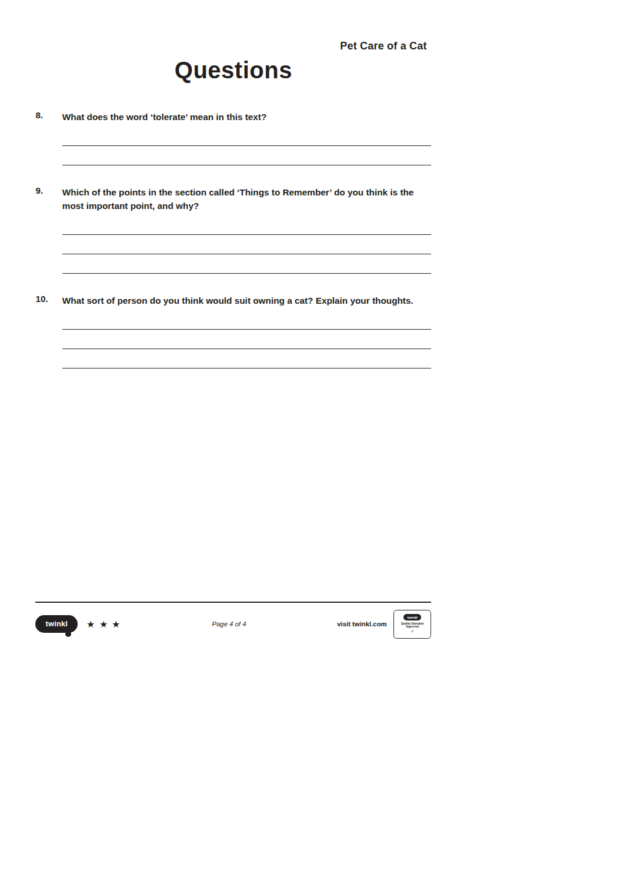Pet Care of a Cat
Questions
8.
What does the word ‘tolerate’ mean in this text?
9.
Which of the points in the section called ‘Things to Remember’ do you think is the most important point, and why?
10.
What sort of person do you think would suit owning a cat? Explain your thoughts.
twinkl ★ ★ ★
Page 4 of 4
visit twinkl.com
twinkl Quality Standard
Approved ✓